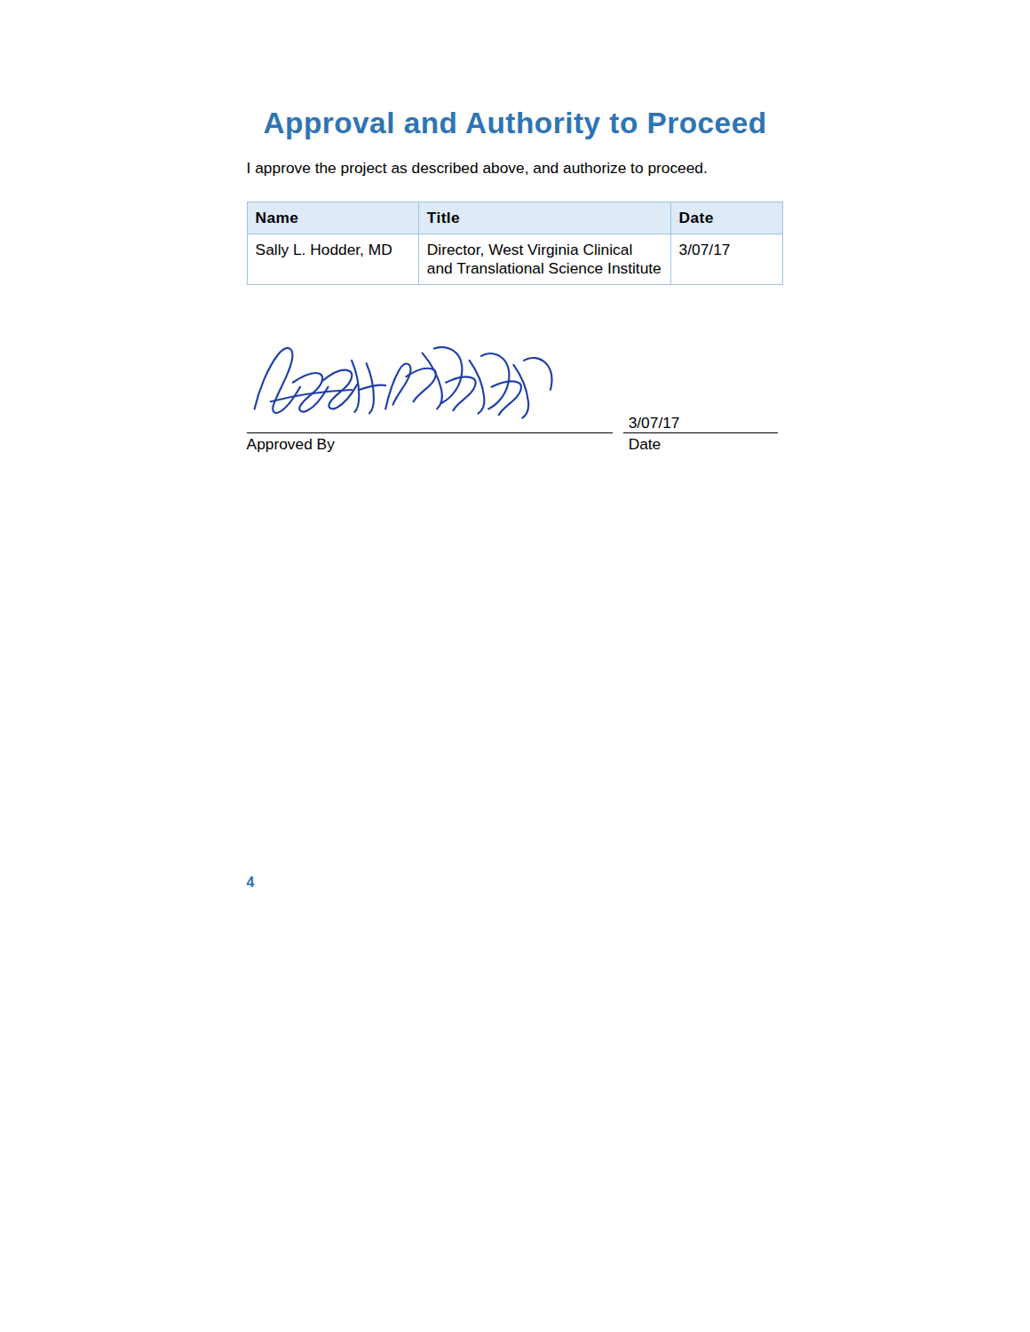Approval and Authority to Proceed
I approve the project as described above, and authorize to proceed.
| Name | Title | Date |
| --- | --- | --- |
| Sally L. Hodder, MD | Director, West Virginia Clinical and Translational Science Institute | 3/07/17 |
3/07/17
Approved By
Date
4